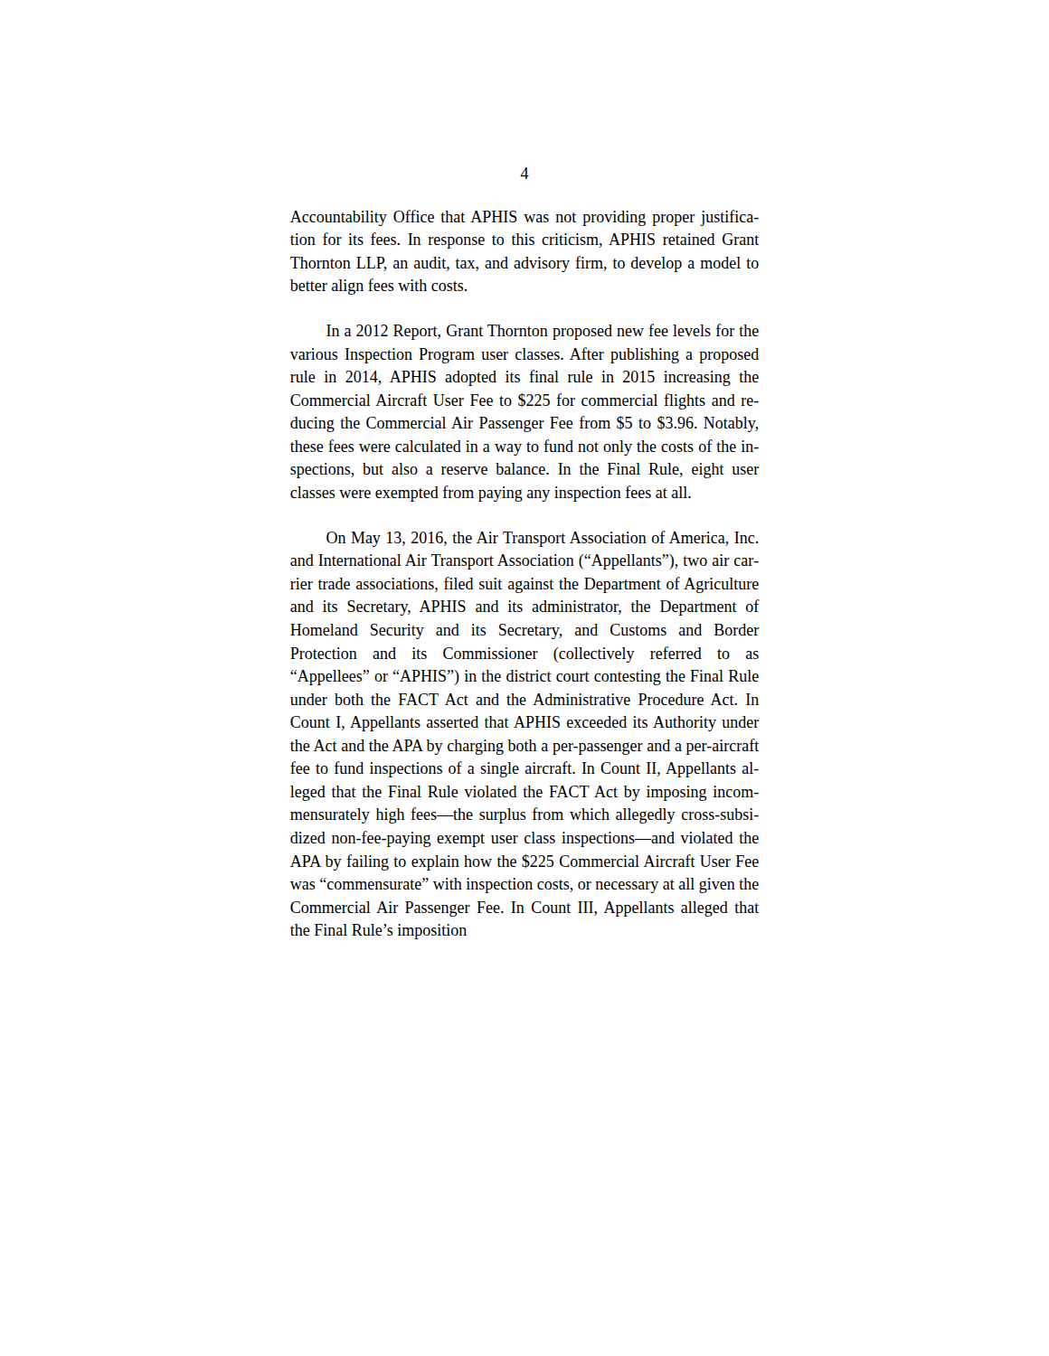4
Accountability Office that APHIS was not providing proper justification for its fees. In response to this criticism, APHIS retained Grant Thornton LLP, an audit, tax, and advisory firm, to develop a model to better align fees with costs.
In a 2012 Report, Grant Thornton proposed new fee levels for the various Inspection Program user classes. After publishing a proposed rule in 2014, APHIS adopted its final rule in 2015 increasing the Commercial Aircraft User Fee to $225 for commercial flights and reducing the Commercial Air Passenger Fee from $5 to $3.96. Notably, these fees were calculated in a way to fund not only the costs of the inspections, but also a reserve balance. In the Final Rule, eight user classes were exempted from paying any inspection fees at all.
On May 13, 2016, the Air Transport Association of America, Inc. and International Air Transport Association (“Appellants”), two air carrier trade associations, filed suit against the Department of Agriculture and its Secretary, APHIS and its administrator, the Department of Homeland Security and its Secretary, and Customs and Border Protection and its Commissioner (collectively referred to as “Appellees” or “APHIS”) in the district court contesting the Final Rule under both the FACT Act and the Administrative Procedure Act. In Count I, Appellants asserted that APHIS exceeded its Authority under the Act and the APA by charging both a per-passenger and a per-aircraft fee to fund inspections of a single aircraft. In Count II, Appellants alleged that the Final Rule violated the FACT Act by imposing incommensurately high fees—the surplus from which allegedly cross-subsidized non-fee-paying exempt user class inspections—and violated the APA by failing to explain how the $225 Commercial Aircraft User Fee was “commensurate” with inspection costs, or necessary at all given the Commercial Air Passenger Fee. In Count III, Appellants alleged that the Final Rule’s imposition